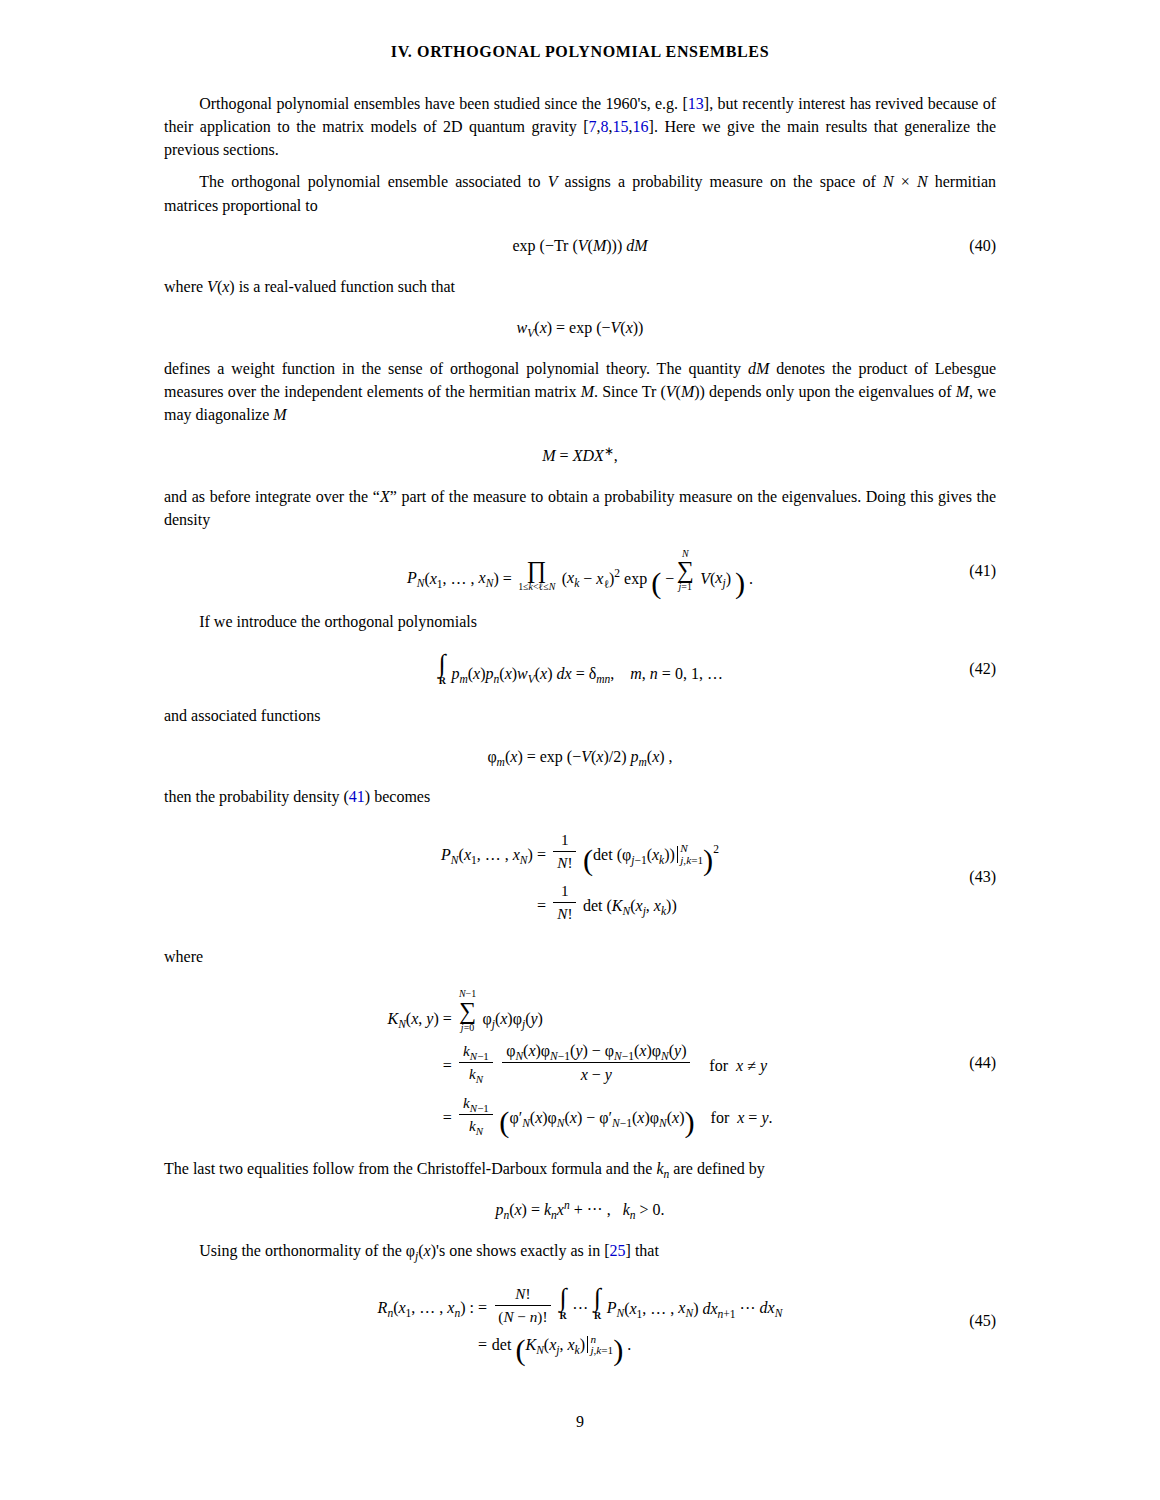IV. ORTHOGONAL POLYNOMIAL ENSEMBLES
Orthogonal polynomial ensembles have been studied since the 1960's, e.g. [13], but recently interest has revived because of their application to the matrix models of 2D quantum gravity [7,8,15,16]. Here we give the main results that generalize the previous sections.
The orthogonal polynomial ensemble associated to V assigns a probability measure on the space of N × N hermitian matrices proportional to
(40) exp (−Tr (V(M))) dM (40)
where V(x) is a real-valued function such that
wV(x) = exp (−V(x))
defines a weight function in the sense of orthogonal polynomial theory. The quantity dM denotes the product of Lebesgue measures over the independent elements of the hermitian matrix M. Since Tr (V(M)) depends only upon the eigenvalues of M, we may diagonalize M
M = XDX∗,
and as before integrate over the “X” part of the measure to obtain a probability measure on the eigenvalues. Doing this gives the density
(41) PN(x1, … , xN) = ∏1≤k<ℓ≤N (xk − xℓ)2 exp ( −N∑j=1 V(xj) ) . (41)
If we introduce the orthogonal polynomials
(42) ∫R pm(x)pn(x)wV(x) dx = δmn, m, n = 0, 1, … (42)
and associated functions
φm(x) = exp (−V(x)/2) pm(x) ,
then the probability density (41) becomes
(43)
PN(x1, … , xN) = 1 N! (det (φj−1(xk)) Nj,k=1)2
= 1 N! det (KN(xj, xk))
(43)
where
(44)
KN(x, y) = N−1∑j=0 φj(x)φj(y)
= kN−1 kN φN(x)φN−1(y) − φN−1(x)φN(y) x − y for x ≠ y
= kN−1 kN (φ′N(x)φN(x) − φ′N−1(x)φN(x)) for x = y.
(44)
The last two equalities follow from the Christoffel-Darboux formula and the kn are defined by
pn(x) = knxn + ··· , kn > 0.
Using the orthonormality of the φj(x)'s one shows exactly as in [25] that
(45)
Rn(x1, … , xn) : = N!(N − n)! ∫R ··· ∫R PN(x1, … , xN) dxn+1 ··· dxN
= det (KN(xj, xk) nj,k=1) .
(45)
9